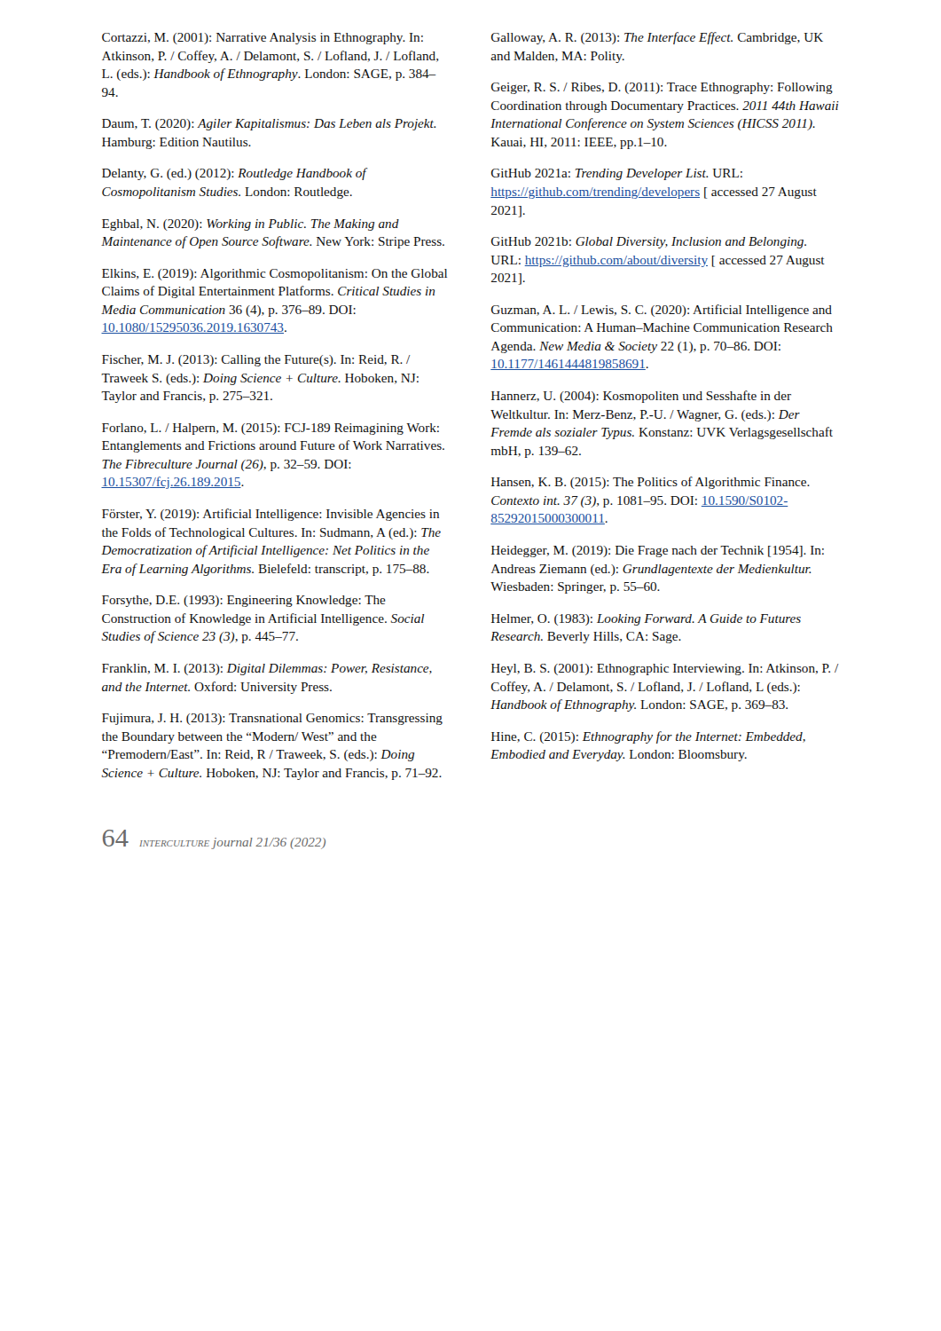Cortazzi, M. (2001): Narrative Analysis in Ethnography. In: Atkinson, P. / Coffey, A. / Delamont, S. / Lofland, J. / Lofland, L. (eds.): Handbook of Ethnography. London: SAGE, p. 384–94.
Daum, T. (2020): Agiler Kapitalismus: Das Leben als Projekt. Hamburg: Edition Nautilus.
Delanty, G. (ed.) (2012): Routledge Handbook of Cosmopolitanism Studies. London: Routledge.
Eghbal, N. (2020): Working in Public. The Making and Maintenance of Open Source Software. New York: Stripe Press.
Elkins, E. (2019): Algorithmic Cosmopolitanism: On the Global Claims of Digital Entertainment Platforms. Critical Studies in Media Communication 36 (4), p. 376–89. DOI: 10.1080/15295036.2019.1630743.
Fischer, M. J. (2013): Calling the Future(s). In: Reid, R. / Traweek S. (eds.): Doing Science + Culture. Hoboken, NJ: Taylor and Francis, p. 275–321.
Forlano, L. / Halpern, M. (2015): FCJ-189 Reimagining Work: Entanglements and Frictions around Future of Work Narratives. The Fibreculture Journal (26), p. 32–59. DOI: 10.15307/fcj.26.189.2015.
Förster, Y. (2019): Artificial Intelligence: Invisible Agencies in the Folds of Technological Cultures. In: Sudmann, A (ed.): The Democratization of Artificial Intelligence: Net Politics in the Era of Learning Algorithms. Bielefeld: transcript, p. 175–88.
Forsythe, D.E. (1993): Engineering Knowledge: The Construction of Knowledge in Artificial Intelligence. Social Studies of Science 23 (3), p. 445–77.
Franklin, M. I. (2013): Digital Dilemmas: Power, Resistance, and the Internet. Oxford: University Press.
Fujimura, J. H. (2013): Transnational Genomics: Transgressing the Boundary between the “Modern/ West” and the “Premodern/East”. In: Reid, R / Traweek, S. (eds.): Doing Science + Culture. Hoboken, NJ: Taylor and Francis, p. 71–92.
Galloway, A. R. (2013): The Interface Effect. Cambridge, UK and Malden, MA: Polity.
Geiger, R. S. / Ribes, D. (2011): Trace Ethnography: Following Coordination through Documentary Practices. 2011 44th Hawaii International Conference on System Sciences (HICSS 2011). Kauai, HI, 2011: IEEE, pp.1–10.
GitHub 2021a: Trending Developer List. URL: https://github.com/trending/developers [ accessed 27 August 2021].
GitHub 2021b: Global Diversity, Inclusion and Belonging. URL: https://github.com/about/diversity [ accessed 27 August 2021].
Guzman, A. L. / Lewis, S. C. (2020): Artificial Intelligence and Communication: A Human–Machine Communication Research Agenda. New Media & Society 22 (1), p. 70–86. DOI: 10.1177/1461444819858691.
Hannerz, U. (2004): Kosmopoliten und Sesshafte in der Weltkultur. In: Merz-Benz, P.-U. / Wagner, G. (eds.): Der Fremde als sozialer Typus. Konstanz: UVK Verlagsgesellschaft mbH, p. 139–62.
Hansen, K. B. (2015): The Politics of Algorithmic Finance. Contexto int. 37 (3), p. 1081–95. DOI: 10.1590/S0102-85292015000300011.
Heidegger, M. (2019): Die Frage nach der Technik [1954]. In: Andreas Ziemann (ed.): Grundlagentexte der Medienkultur. Wiesbaden: Springer, p. 55–60.
Helmer, O. (1983): Looking Forward. A Guide to Futures Research. Beverly Hills, CA: Sage.
Heyl, B. S. (2001): Ethnographic Interviewing. In: Atkinson, P. / Coffey, A. / Delamont, S. / Lofland, J. / Lofland, L (eds.): Handbook of Ethnography. London: SAGE, p. 369–83.
Hine, C. (2015): Ethnography for the Internet: Embedded, Embodied and Everyday. London: Bloomsbury.
64 interculture journal 21/36 (2022)